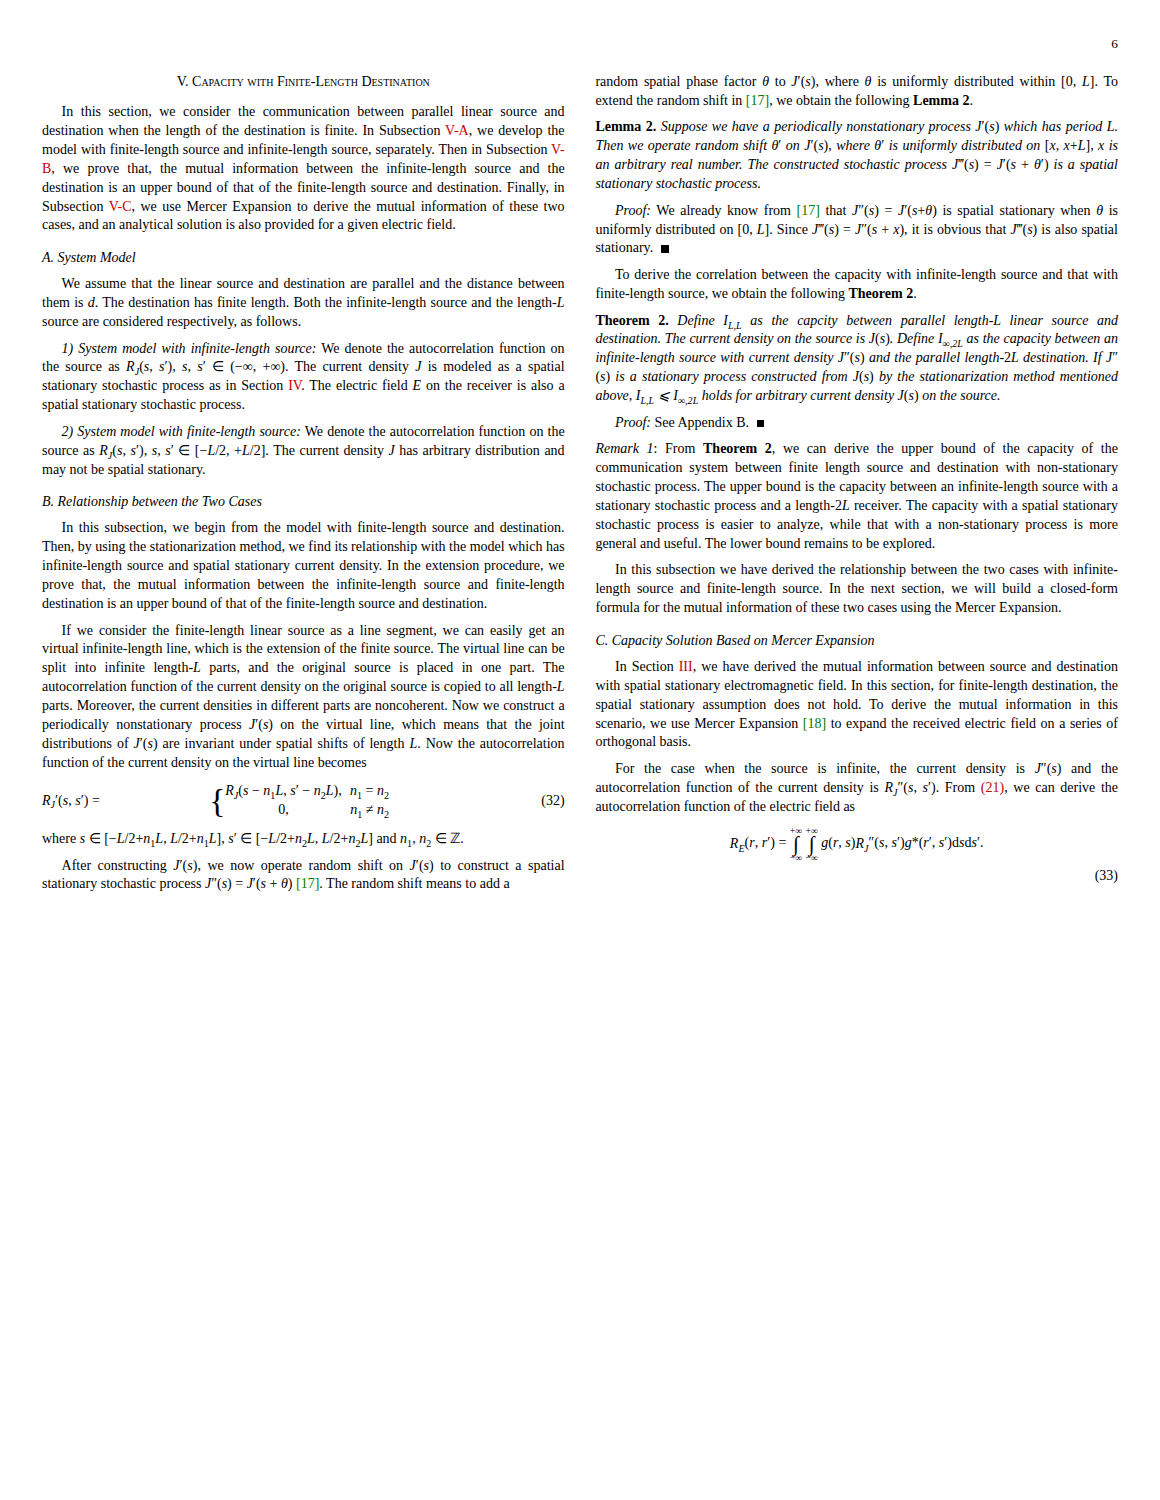6
V. Capacity with Finite-Length Destination
In this section, we consider the communication between parallel linear source and destination when the length of the destination is finite. In Subsection V-A, we develop the model with finite-length source and infinite-length source, separately. Then in Subsection V-B, we prove that, the mutual information between the infinite-length source and the destination is an upper bound of that of the finite-length source and destination. Finally, in Subsection V-C, we use Mercer Expansion to derive the mutual information of these two cases, and an analytical solution is also provided for a given electric field.
A. System Model
We assume that the linear source and destination are parallel and the distance between them is d. The destination has finite length. Both the infinite-length source and the length-L source are considered respectively, as follows.
1) System model with infinite-length source: We denote the autocorrelation function on the source as RJ(s, s′), s, s′ ∈ (−∞, +∞). The current density J is modeled as a spatial stationary stochastic process as in Section IV. The electric field E on the receiver is also a spatial stationary stochastic process.
2) System model with finite-length source: We denote the autocorrelation function on the source as RJ(s, s′), s, s′ ∈ [−L/2, +L/2]. The current density J has arbitrary distribution and may not be spatial stationary.
B. Relationship between the Two Cases
In this subsection, we begin from the model with finite-length source and destination. Then, by using the stationarization method, we find its relationship with the model which has infinite-length source and spatial stationary current density. In the extension procedure, we prove that, the mutual information between the infinite-length source and finite-length destination is an upper bound of that of the finite-length source and destination.
If we consider the finite-length linear source as a line segment, we can easily get an virtual infinite-length line, which is the extension of the finite source. The virtual line can be split into infinite length-L parts, and the original source is placed in one part. The autocorrelation function of the current density on the original source is copied to all length-L parts. Moreover, the current densities in different parts are noncoherent. Now we construct a periodically nonstationary process J′(s) on the virtual line, which means that the joint distributions of J′(s) are invariant under spatial shifts of length L. Now the autocorrelation function of the current density on the virtual line becomes
{
| R J ( s − n 1 L , s ′ − n 2 L ), | n 1 = n 2 |
| 0, | n 1 ≠ n 2 |
RJ′(s, s′) = (32)
where s ∈ [−L/2+n1L, L/2+n1L], s′ ∈ [−L/2+n2L, L/2+n2L] and n1, n2 ∈ ℤ.
After constructing J′(s), we now operate random shift on J′(s) to construct a spatial stationary stochastic process J″(s) = J′(s + θ) [17]. The random shift means to add a
random spatial phase factor θ to J′(s), where θ is uniformly distributed within [0, L]. To extend the random shift in [17], we obtain the following Lemma 2.
Lemma 2. Suppose we have a periodically nonstationary process J′(s) which has period L. Then we operate random shift θ′ on J′(s), where θ′ is uniformly distributed on [x, x+L], x is an arbitrary real number. The constructed stochastic process J‴(s) = J′(s + θ′) is a spatial stationary stochastic process.
Proof: We already know from [17] that J″(s) = J′(s+θ) is spatial stationary when θ is uniformly distributed on [0, L]. Since J‴(s) = J″(s + x), it is obvious that J‴(s) is also spatial stationary.
To derive the correlation between the capacity with infinite-length source and that with finite-length source, we obtain the following Theorem 2.
Theorem 2. Define IL,L as the capcity between parallel length-L linear source and destination. The current density on the source is J(s). Define I∞,2L as the capacity between an infinite-length source with current density J″(s) and the parallel length-2L destination. If J″(s) is a stationary process constructed from J(s) by the stationarization method mentioned above, IL,L ⩽ I∞,2L holds for arbitrary current density J(s) on the source.
Proof: See Appendix B.
Remark 1: From Theorem 2, we can derive the upper bound of the capacity of the communication system between finite length source and destination with non-stationary stochastic process. The upper bound is the capacity between an infinite-length source with a stationary stochastic process and a length-2L receiver. The capacity with a spatial stationary stochastic process is easier to analyze, while that with a non-stationary process is more general and useful. The lower bound remains to be explored.
In this subsection we have derived the relationship between the two cases with infinite-length source and finite-length source. In the next section, we will build a closed-form formula for the mutual information of these two cases using the Mercer Expansion.
C. Capacity Solution Based on Mercer Expansion
In Section III, we have derived the mutual information between source and destination with spatial stationary electromagnetic field. In this section, for finite-length destination, the spatial stationary assumption does not hold. To derive the mutual information in this scenario, we use Mercer Expansion [18] to expand the received electric field on a series of orthogonal basis.
For the case when the source is infinite, the current density is J″(s) and the autocorrelation function of the current density is RJ″(s, s′). From (21), we can derive the autocorrelation function of the electric field as
RE(r, r′) = +∞∫−∞ +∞∫−∞ g(r, s)RJ″(s, s′)g*(r′, s′)dsds′.
(33)